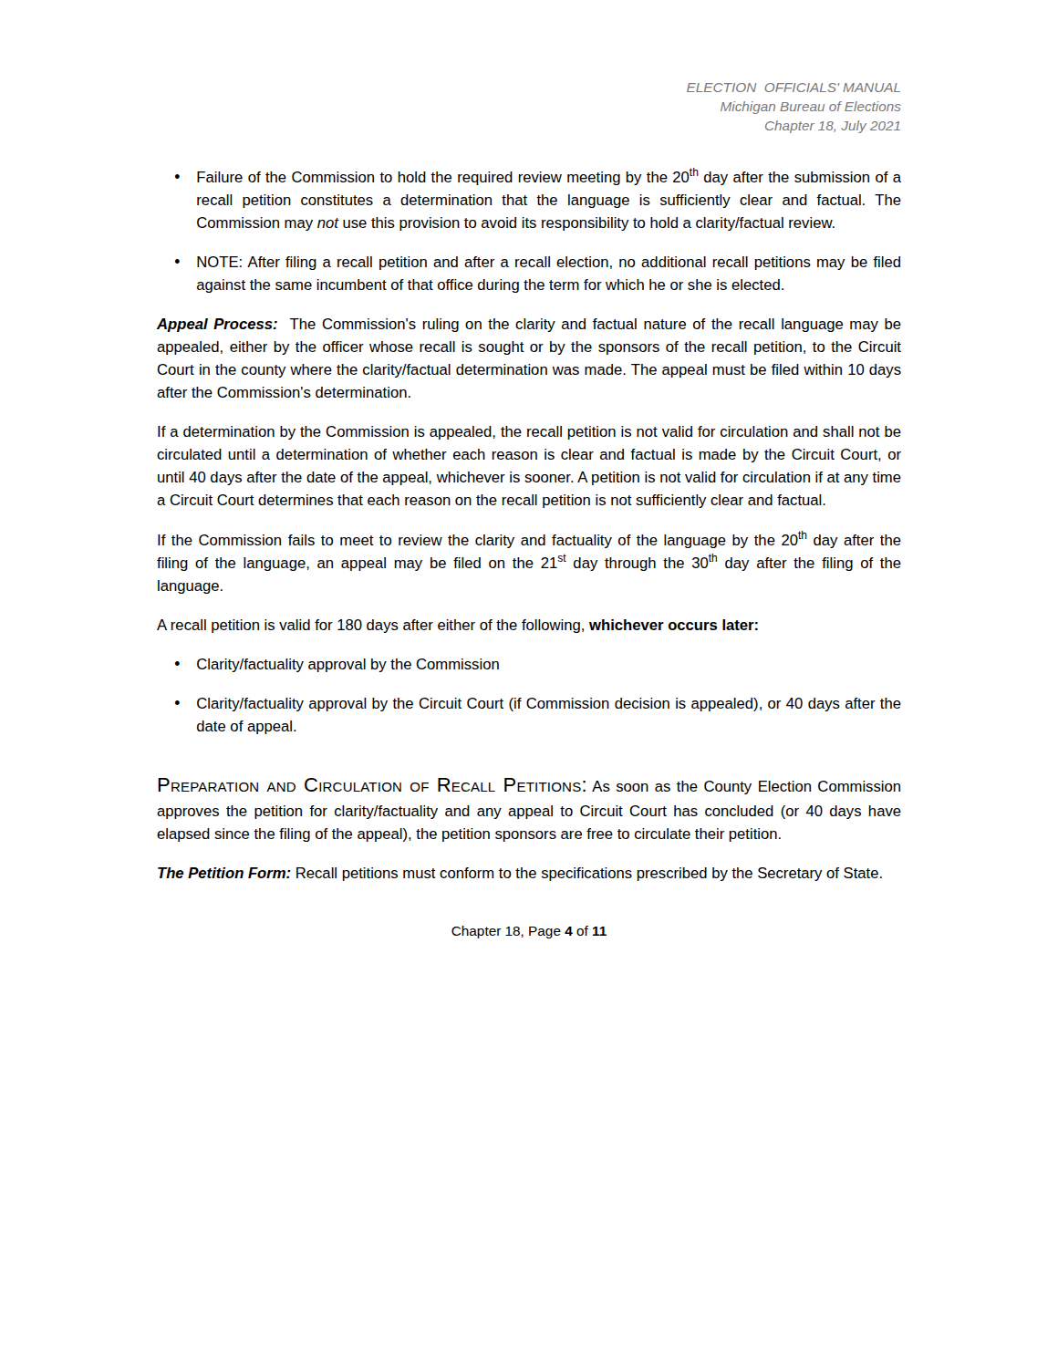ELECTION OFFICIALS' MANUAL
Michigan Bureau of Elections
Chapter 18, July 2021
Failure of the Commission to hold the required review meeting by the 20th day after the submission of a recall petition constitutes a determination that the language is sufficiently clear and factual. The Commission may not use this provision to avoid its responsibility to hold a clarity/factual review.
NOTE: After filing a recall petition and after a recall election, no additional recall petitions may be filed against the same incumbent of that office during the term for which he or she is elected.
Appeal Process: The Commission's ruling on the clarity and factual nature of the recall language may be appealed, either by the officer whose recall is sought or by the sponsors of the recall petition, to the Circuit Court in the county where the clarity/factual determination was made. The appeal must be filed within 10 days after the Commission's determination.
If a determination by the Commission is appealed, the recall petition is not valid for circulation and shall not be circulated until a determination of whether each reason is clear and factual is made by the Circuit Court, or until 40 days after the date of the appeal, whichever is sooner. A petition is not valid for circulation if at any time a Circuit Court determines that each reason on the recall petition is not sufficiently clear and factual.
If the Commission fails to meet to review the clarity and factuality of the language by the 20th day after the filing of the language, an appeal may be filed on the 21st day through the 30th day after the filing of the language.
A recall petition is valid for 180 days after either of the following, whichever occurs later:
Clarity/factuality approval by the Commission
Clarity/factuality approval by the Circuit Court (if Commission decision is appealed), or 40 days after the date of appeal.
Preparation and Circulation of Recall Petitions: As soon as the County Election Commission approves the petition for clarity/factuality and any appeal to Circuit Court has concluded (or 40 days have elapsed since the filing of the appeal), the petition sponsors are free to circulate their petition.
The Petition Form: Recall petitions must conform to the specifications prescribed by the Secretary of State.
Chapter 18, Page 4 of 11